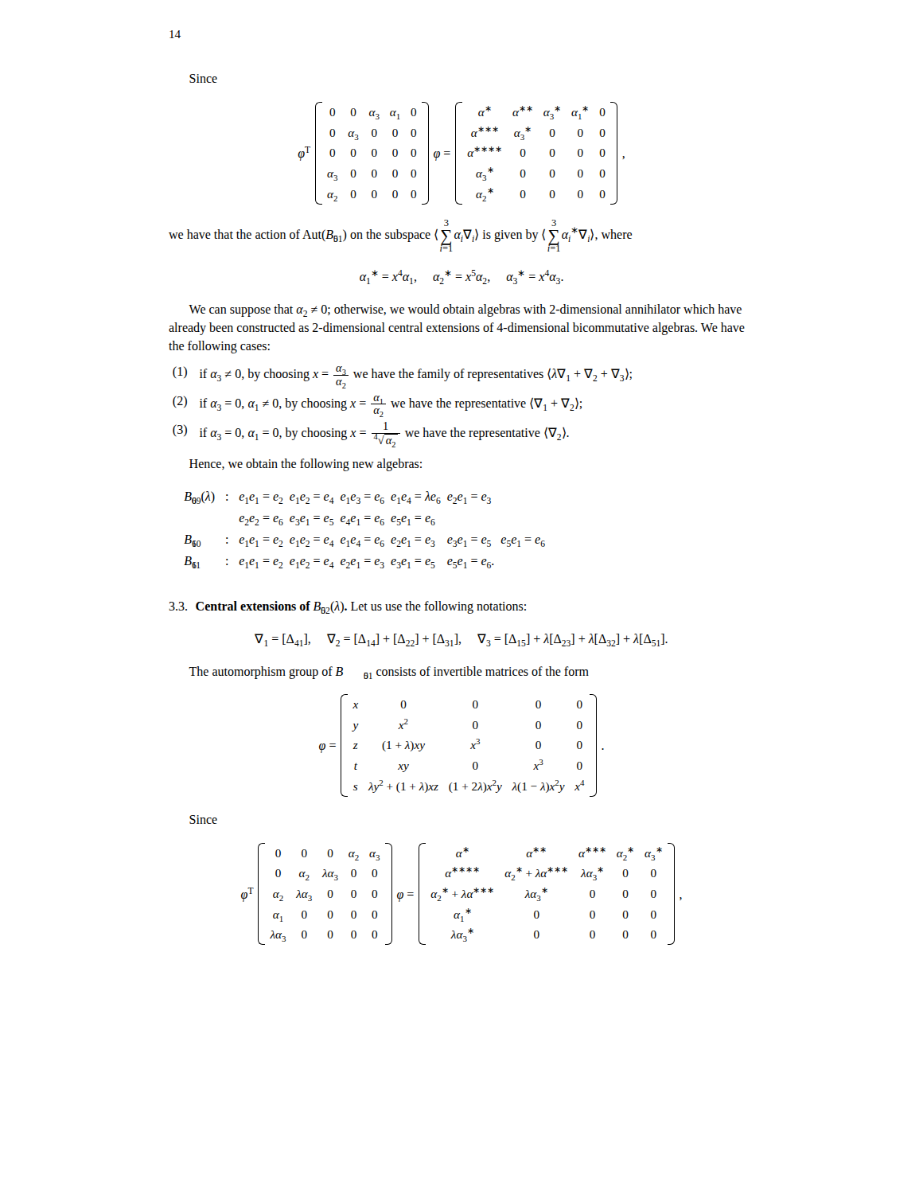14
Since
φT
| 0 | 0 | α 3 | α 1 | 0 |
| 0 | α 3 | 0 | 0 | 0 |
| 0 | 0 | 0 | 0 | 0 |
| α 3 | 0 | 0 | 0 | 0 |
| α 2 | 0 | 0 | 0 | 0 |
φ =
| α ∗ | α ∗∗ | α 3 ∗ | α 1 ∗ | 0 |
| α ∗∗∗ | α 3 ∗ | 0 | 0 | 0 |
| α ∗∗∗∗ | 0 | 0 | 0 | 0 |
| α 3 ∗ | 0 | 0 | 0 | 0 |
| α 2 ∗ | 0 | 0 | 0 | 0 |
,
we have that the action of Aut(B 501) on the subspace ⟨3∑i=1 αi∇i⟩ is given by ⟨3∑i=1 αi∗∇i⟩, where
α1∗ = x4α1, α2∗ = x5α2, α3∗ = x4α3.
We can suppose that α2 ≠ 0; otherwise, we would obtain algebras with 2-dimensional annihilator which have already been constructed as 2-dimensional central extensions of 4-dimensional bicommutative algebras. We have the following cases:
if α3 ≠ 0, by choosing x = α3 α2 we have the family of representatives ⟨λ∇1 + ∇2 + ∇3⟩;
if α3 = 0, α1 ≠ 0, by choosing x = α1 α2 we have the representative ⟨∇1 + ∇2⟩;
if α3 = 0, α1 = 0, by choosing x = 14√α2 we have the representative ⟨∇2⟩.
Hence, we obtain the following new algebras:
| B 6 09 ( λ ) | : | e 1 e 1 = e 2 | e 1 e 2 = e 4 | e 1 e 3 = e 6 | e 1 e 4 = λe 6 | e 2 e 1 = e 3 | |
| | | e 2 e 2 = e 6 | e 3 e 1 = e 5 | e 4 e 1 = e 6 | e 5 e 1 = e 6 | | |
| B 6 10 | : | e 1 e 1 = e 2 | e 1 e 2 = e 4 | e 1 e 4 = e 6 | e 2 e 1 = e 3 | e 3 e 1 = e 5 | e 5 e 1 = e 6 |
| B 6 11 | : | e 1 e 1 = e 2 | e 1 e 2 = e 4 | e 2 e 1 = e 3 | e 3 e 1 = e 5 | e 5 e 1 = e 6 . | |
3.3. Central extensions of B 502(λ). Let us use the following notations:
∇1 = [Δ41], ∇2 = [Δ14] + [Δ22] + [Δ31], ∇3 = [Δ15] + λ[Δ23] + λ[Δ32] + λ[Δ51].
The automorphism group of B 501 consists of invertible matrices of the form
φ =
| x | 0 | 0 | 0 | 0 |
| y | x 2 | 0 | 0 | 0 |
| z | (1 + λ ) xy | x 3 | 0 | 0 |
| t | xy | 0 | x 3 | 0 |
| s | λy 2 + (1 + λ ) xz | (1 + 2 λ ) x 2 y | λ (1 − λ ) x 2 y | x 4 |
.
Since
φT
| 0 | 0 | 0 | α 2 | α 3 |
| 0 | α 2 | λα 3 | 0 | 0 |
| α 2 | λα 3 | 0 | 0 | 0 |
| α 1 | 0 | 0 | 0 | 0 |
| λα 3 | 0 | 0 | 0 | 0 |
φ =
| α ∗ | α ∗∗ | α ∗∗∗ | α 2 ∗ | α 3 ∗ |
| α ∗∗∗∗ | α 2 ∗ + λα ∗∗∗ | λα 3 ∗ | 0 | 0 |
| α 2 ∗ + λα ∗∗∗ | λα 3 ∗ | 0 | 0 | 0 |
| α 1 ∗ | 0 | 0 | 0 | 0 |
| λα 3 ∗ | 0 | 0 | 0 | 0 |
,